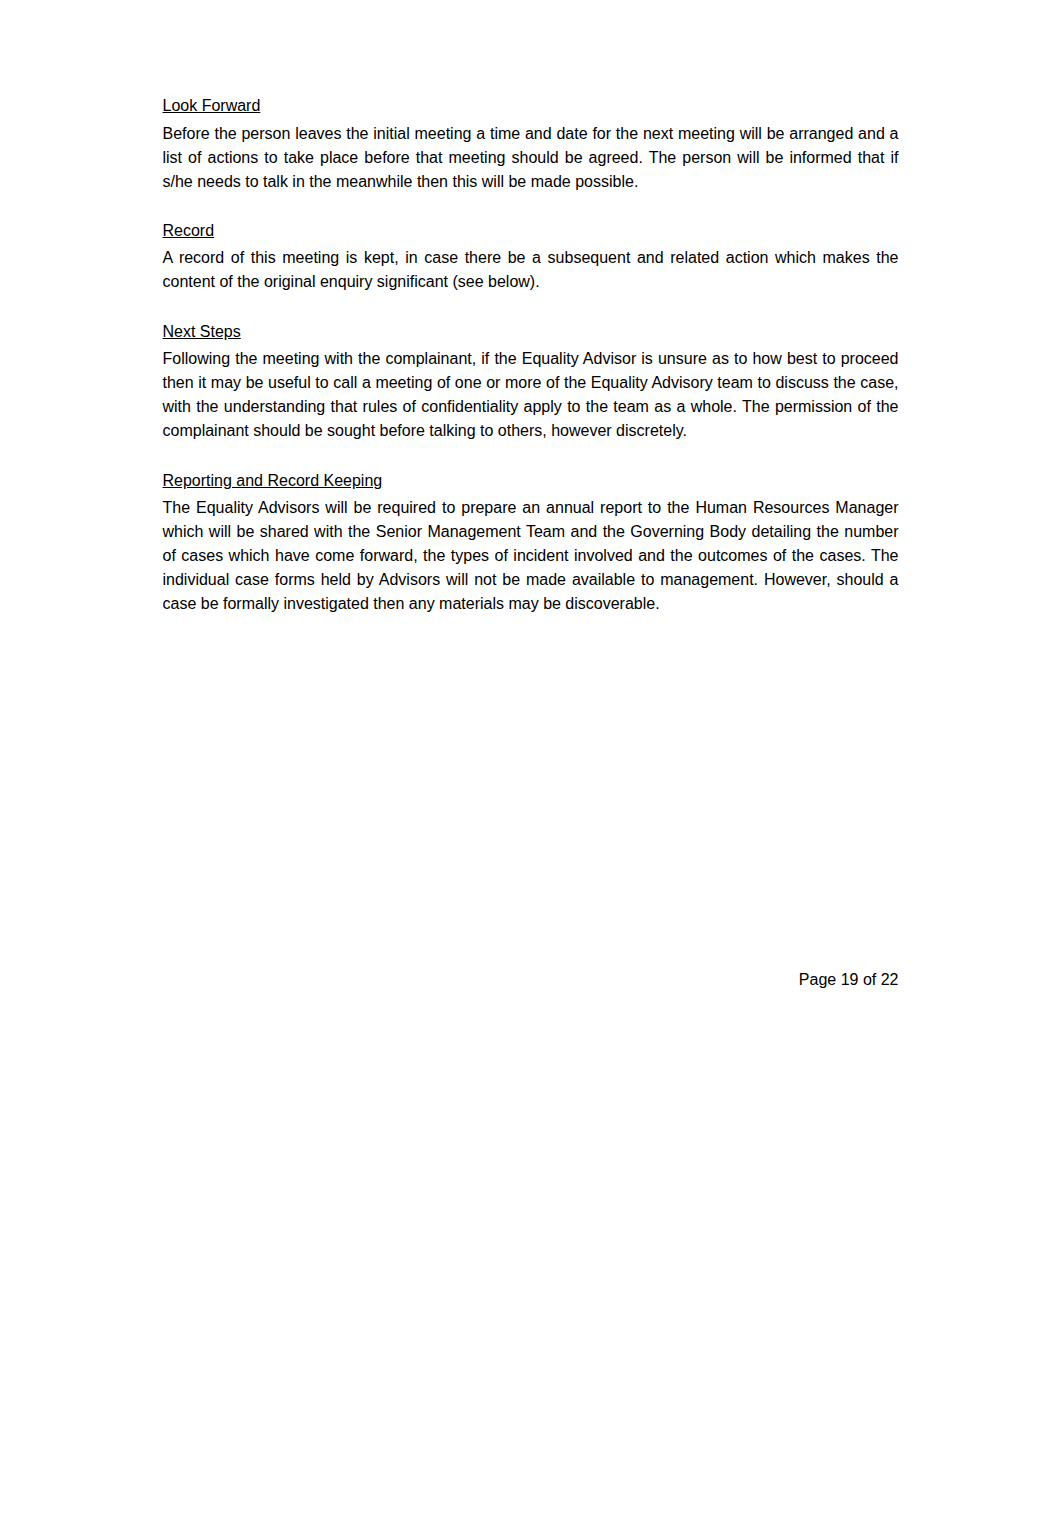Look Forward
Before the person leaves the initial meeting a time and date for the next meeting will be arranged and a list of actions to take place before that meeting should be agreed. The person will be informed that if s/he needs to talk in the meanwhile then this will be made possible.
Record
A record of this meeting is kept, in case there be a subsequent and related action which makes the content of the original enquiry significant (see below).
Next Steps
Following the meeting with the complainant, if the Equality Advisor is unsure as to how best to proceed then it may be useful to call a meeting of one or more of the Equality Advisory team to discuss the case, with the understanding that rules of confidentiality apply to the team as a whole. The permission of the complainant should be sought before talking to others, however discretely.
Reporting and Record Keeping
The Equality Advisors will be required to prepare an annual report to the Human Resources Manager which will be shared with the Senior Management Team and the Governing Body detailing the number of cases which have come forward, the types of incident involved and the outcomes of the cases. The individual case forms held by Advisors will not be made available to management. However, should a case be formally investigated then any materials may be discoverable.
Page 19 of 22